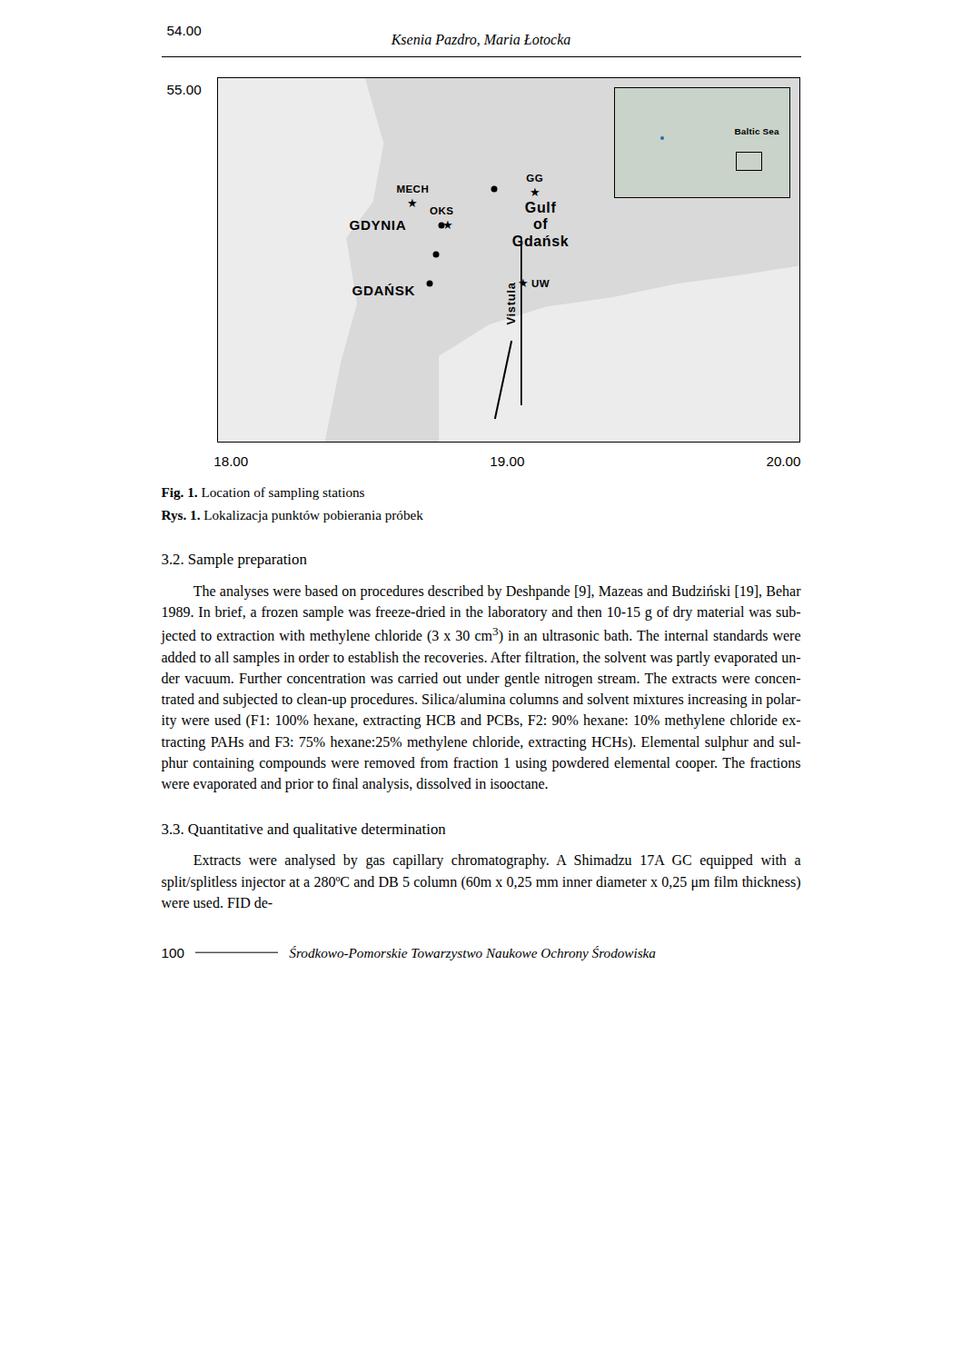Ksenia Pazdro, Maria Łotocka
55.00 54.00
Baltic Sea
★ ★ ★ ★ MECH OKS GG UW GDYNIA GDAŃSK Gulf
of
Gdańsk Vistula
18.00 19.00 20.00
Fig. 1. Location of sampling stations
Rys. 1. Lokalizacja punktów pobierania próbek
3.2. Sample preparation
The analyses were based on procedures described by Deshpande [9], Mazeas and Budziński [19], Behar 1989. In brief, a frozen sample was freeze-dried in the laboratory and then 10-15 g of dry material was subjected to extraction with methylene chloride (3 x 30 cm3) in an ultrasonic bath. The internal standards were added to all samples in order to establish the recoveries. After filtration, the solvent was partly evaporated under vacuum. Further concentration was carried out under gentle nitrogen stream. The extracts were concentrated and subjected to clean-up procedures. Silica/alumina columns and solvent mixtures increasing in polarity were used (F1: 100% hexane, extracting HCB and PCBs, F2: 90% hexane: 10% methylene chloride extracting PAHs and F3: 75% hexane:25% methylene chloride, extracting HCHs). Elemental sulphur and sulphur containing compounds were removed from fraction 1 using powdered elemental cooper. The fractions were evaporated and prior to final analysis, dissolved in isooctane.
3.3. Quantitative and qualitative determination
Extracts were analysed by gas capillary chromatography. A Shimadzu 17A GC equipped with a split/splitless injector at a 280ºC and DB 5 column (60m x 0,25 mm inner diameter x 0,25 μm film thickness) were used. FID de-
100 Środkowo-Pomorskie Towarzystwo Naukowe Ochrony Środowiska